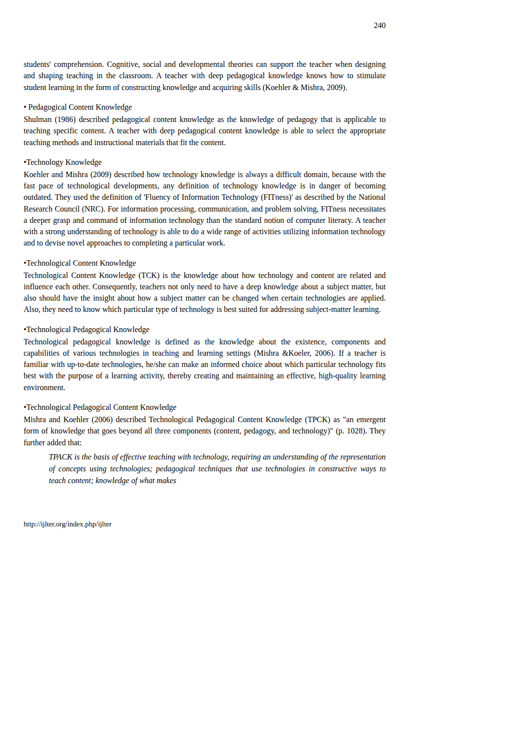240
students' comprehension. Cognitive, social and developmental theories can support the teacher when designing and shaping teaching in the classroom. A teacher with deep pedagogical knowledge knows how to stimulate student learning in the form of constructing knowledge and acquiring skills (Koehler & Mishra, 2009).
• Pedagogical Content Knowledge
Shulman (1986) described pedagogical content knowledge as the knowledge of pedagogy that is applicable to teaching specific content. A teacher with deep pedagogical content knowledge is able to select the appropriate teaching methods and instructional materials that fit the content.
•Technology Knowledge
Koehler and Mishra (2009) described how technology knowledge is always a difficult domain, because with the fast pace of technological developments, any definition of technology knowledge is in danger of becoming outdated. They used the definition of 'Fluency of Information Technology (FITness)' as described by the National Research Council (NRC). For information processing, communication, and problem solving, FITness necessitates a deeper grasp and command of information technology than the standard notion of computer literacy. A teacher with a strong understanding of technology is able to do a wide range of activities utilizing information technology and to devise novel approaches to completing a particular work.
•Technological Content Knowledge
Technological Content Knowledge (TCK) is the knowledge about how technology and content are related and influence each other. Consequently, teachers not only need to have a deep knowledge about a subject matter, but also should have the insight about how a subject matter can be changed when certain technologies are applied. Also, they need to know which particular type of technology is best suited for addressing subject-matter learning.
•Technological Pedagogical Knowledge
Technological pedagogical knowledge is defined as the knowledge about the existence, components and capabilities of various technologies in teaching and learning settings (Mishra &Koeler, 2006). If a teacher is familiar with up-to-date technologies, he/she can make an informed choice about which particular technology fits best with the purpose of a learning activity, thereby creating and maintaining an effective, high-quality learning environment.
•Technological Pedagogical Content Knowledge
Mishra and Koehler (2006) described Technological Pedagogical Content Knowledge (TPCK) as "an emergent form of knowledge that goes beyond all three components (content, pedagogy, and technology)" (p. 1028). They further added that:
TPACK is the basis of effective teaching with technology, requiring an understanding of the representation of concepts using technologies; pedagogical techniques that use technologies in constructive ways to teach content; knowledge of what makes
http://ijlter.org/index.php/ijlter